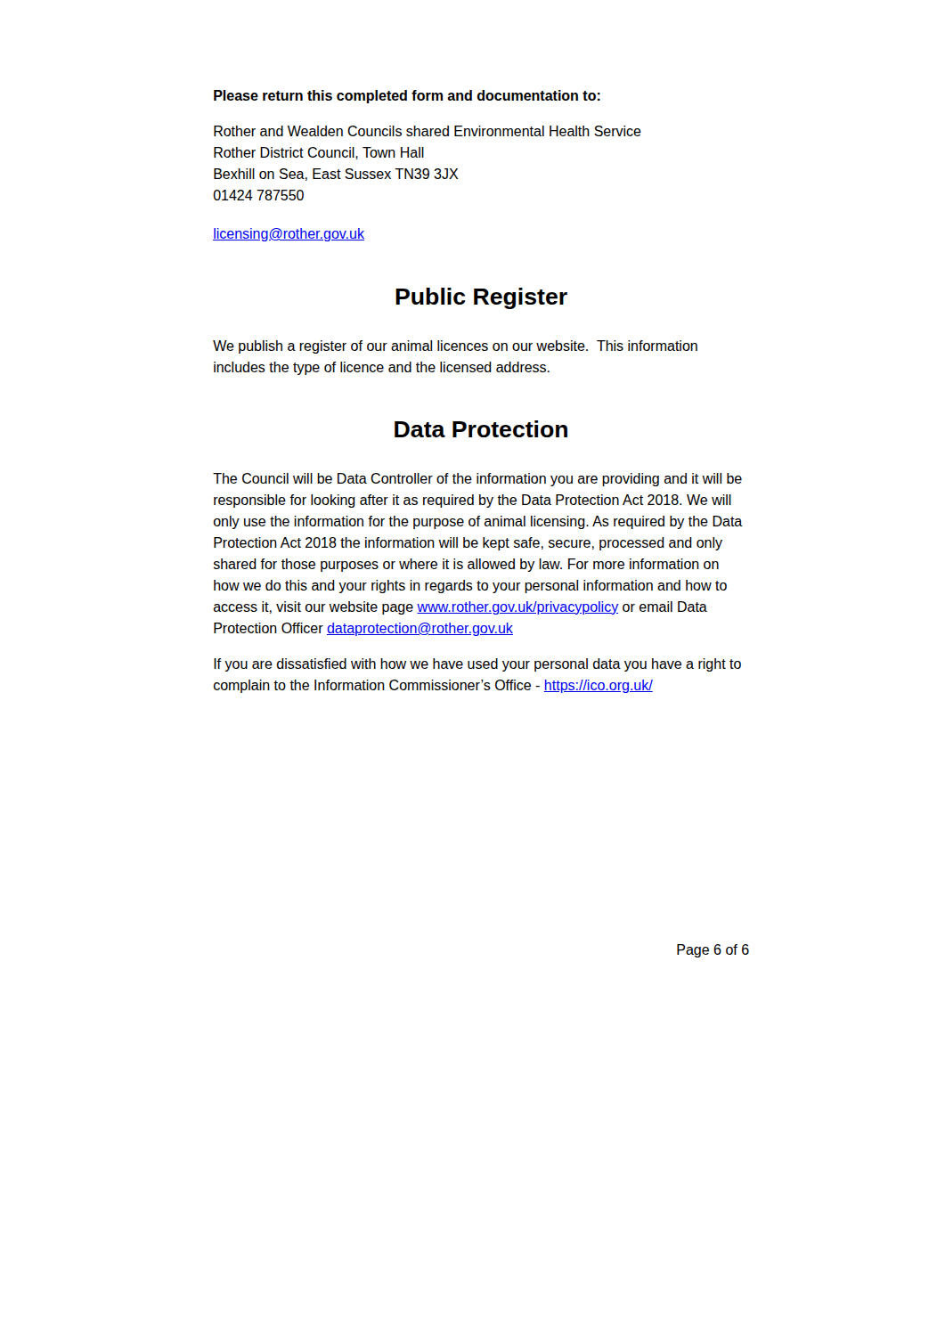Please return this completed form and documentation to:
Rother and Wealden Councils shared Environmental Health Service
Rother District Council, Town Hall
Bexhill on Sea, East Sussex TN39 3JX
01424 787550
licensing@rother.gov.uk
Public Register
We publish a register of our animal licences on our website. This information includes the type of licence and the licensed address.
Data Protection
The Council will be Data Controller of the information you are providing and it will be responsible for looking after it as required by the Data Protection Act 2018. We will only use the information for the purpose of animal licensing. As required by the Data Protection Act 2018 the information will be kept safe, secure, processed and only shared for those purposes or where it is allowed by law. For more information on how we do this and your rights in regards to your personal information and how to access it, visit our website page www.rother.gov.uk/privacypolicy or email Data Protection Officer dataprotection@rother.gov.uk
If you are dissatisfied with how we have used your personal data you have a right to complain to the Information Commissioner’s Office - https://ico.org.uk/
Page 6 of 6